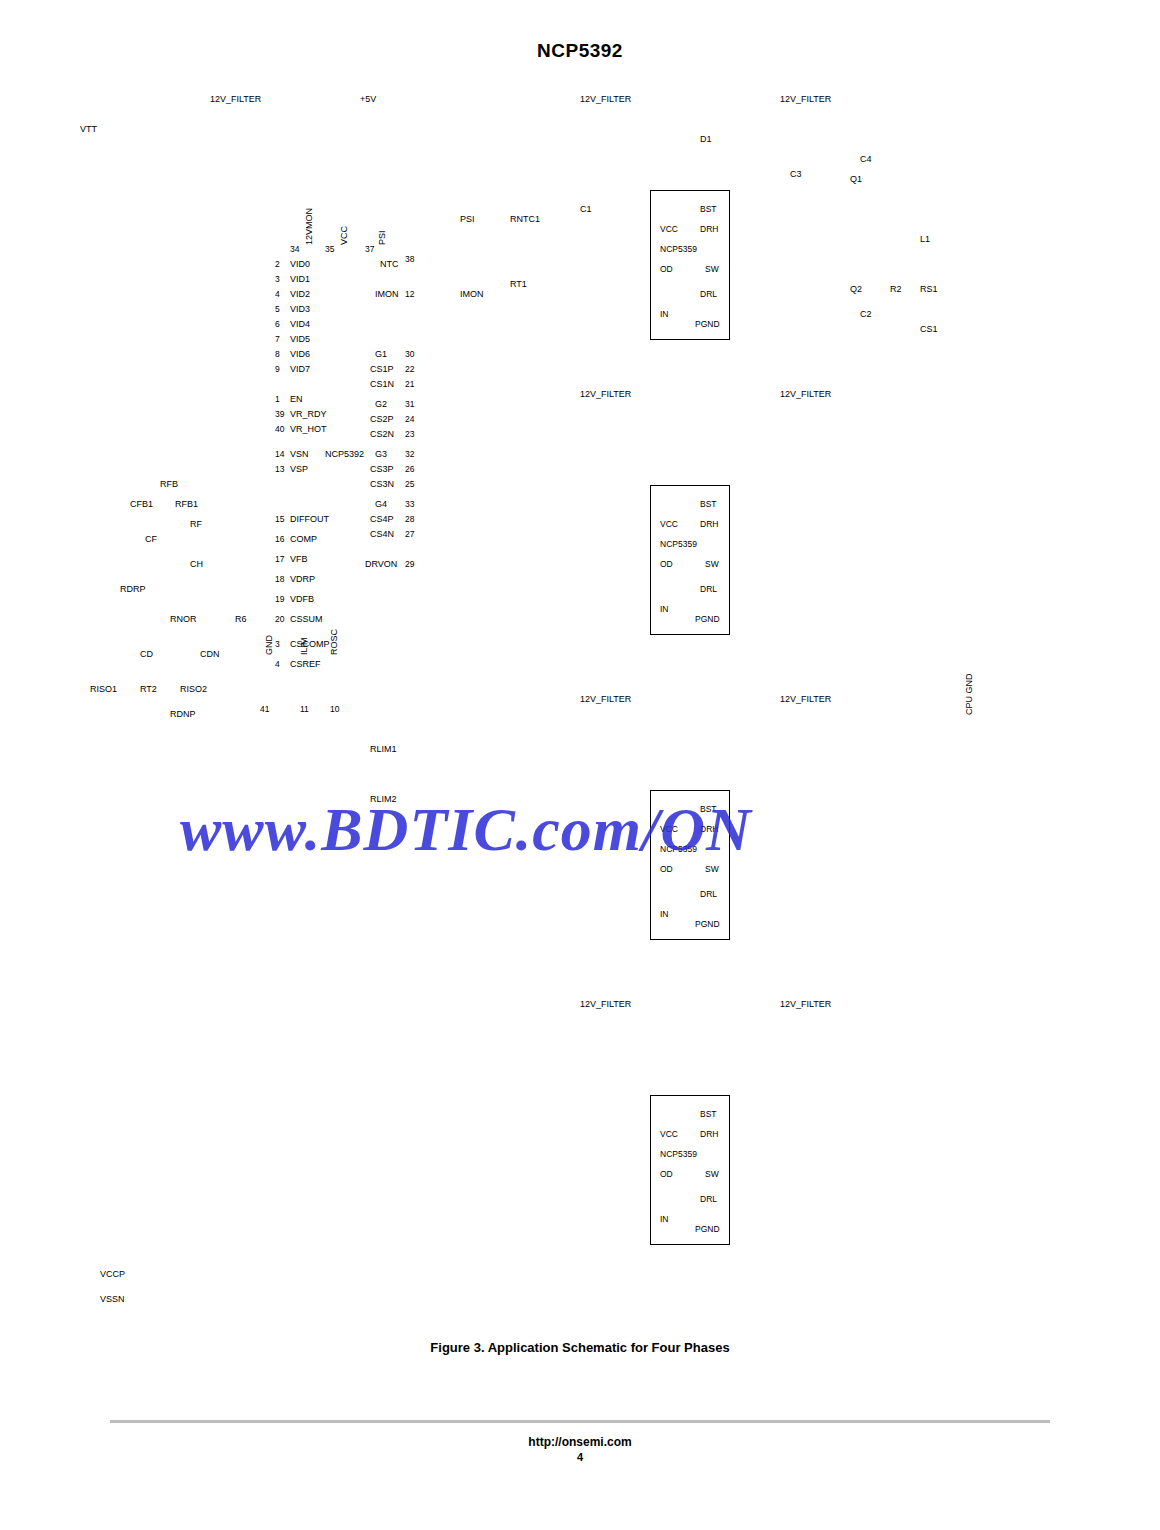NCP5392
12V_FILTER
+5V
12V_FILTER
12V_FILTER
VTT
D1
C4
C3
Q1
C1
L1
Q2
R2
RS1
C2
CS1
VCC
NCP5359
OD
IN
BST
DRH
SW
DRL
PGND
34
35
37
12VMON
VCC
PSI
PSI
RNTC1
38
NTC
RT1
12
IMON
IMON
2
VID0
3
VID1
4
VID2
5
VID3
6
VID4
7
VID5
8
VID6
9
VID7
1
EN
39
VR_RDY
40
VR_HOT
30
G1
22
CS1P
21
CS1N
31
G2
24
CS2P
23
CS2N
32
G3
26
CS3P
25
CS3N
33
G4
28
CS4P
27
CS4N
29
DRVON
14
VSN
NCP5392
13
VSP
15
DIFFOUT
16
COMP
17
VFB
18
VDRP
19
VDFB
20
CSSUM
3
CSCOMP
4
CSREF
RFB
CFB1
RFB1
RF
CF
CH
RDRP
RNOR
R6
CD
CDN
RISO1
RT2
RISO2
RDNP
GND
ILIM
ROSC
41
11
10
RLIM1
RLIM2
12V_FILTER
12V_FILTER
VCC
NCP5359
OD
IN
BST
DRH
SW
DRL
PGND
12V_FILTER
12V_FILTER
VCC
NCP5359
OD
IN
BST
DRH
SW
DRL
PGND
12V_FILTER
12V_FILTER
VCC
NCP5359
OD
IN
BST
DRH
SW
DRL
PGND
CPU GND
VCCP
VSSN
www.BDTIC.com/ON
Figure 3. Application Schematic for Four Phases
http://onsemi.com 4